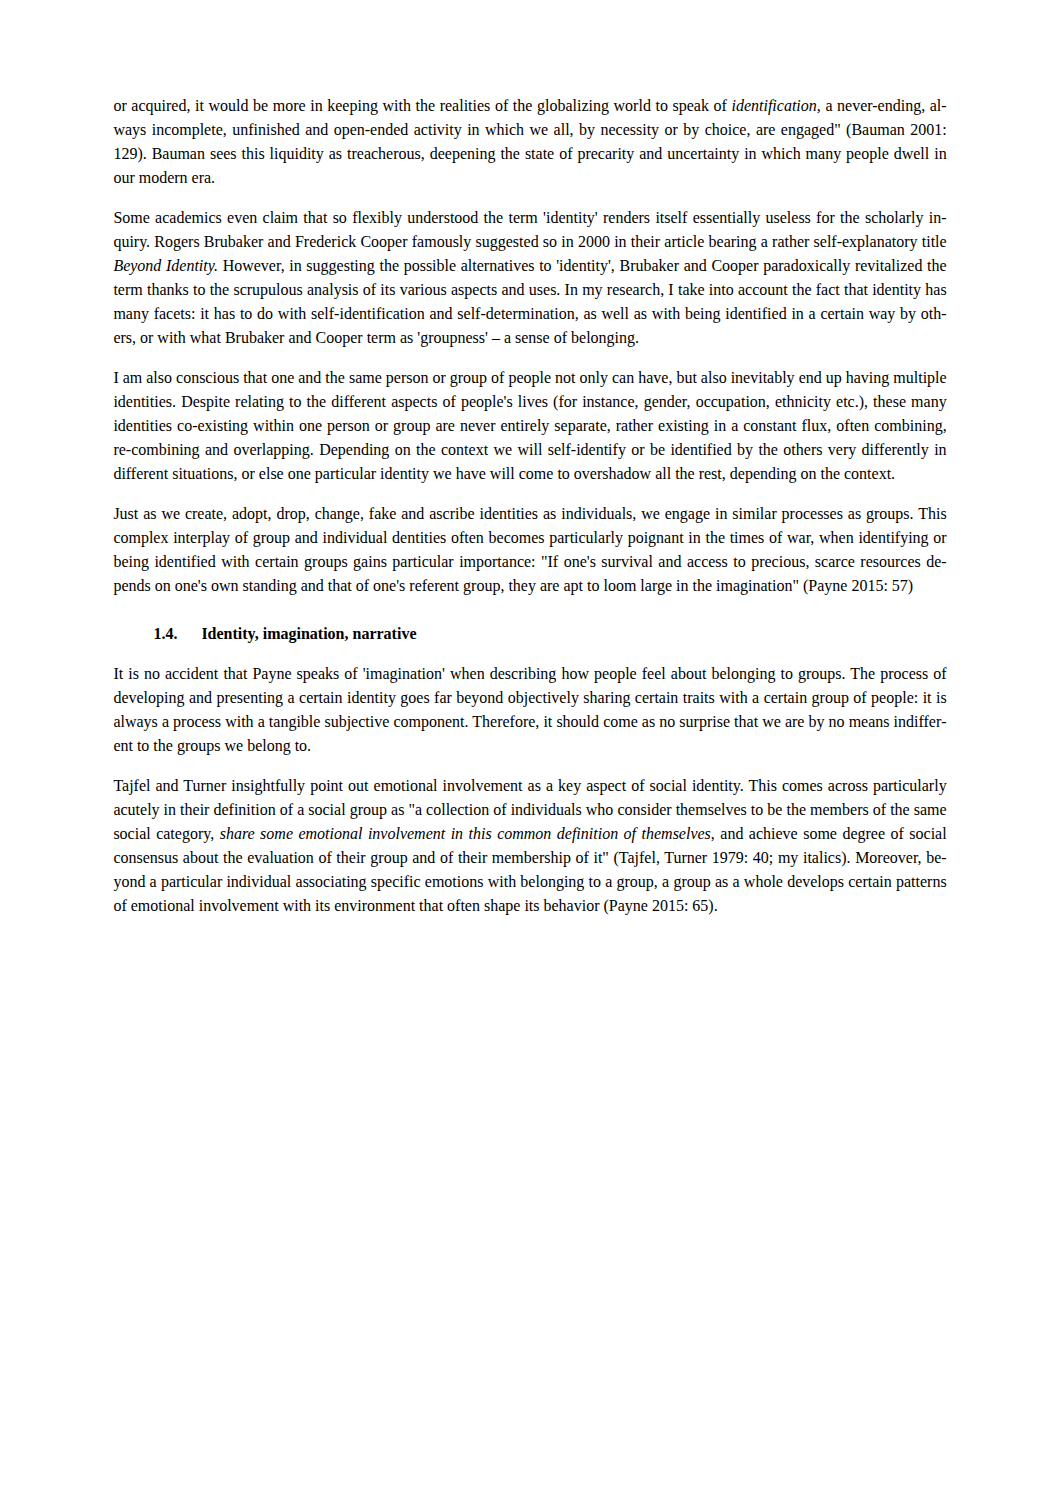or acquired, it would be more in keeping with the realities of the globalizing world to speak of identification, a never-ending, always incomplete, unfinished and open-ended activity in which we all, by necessity or by choice, are engaged" (Bauman 2001: 129). Bauman sees this liquidity as treacherous, deepening the state of precarity and uncertainty in which many people dwell in our modern era.
Some academics even claim that so flexibly understood the term 'identity' renders itself essentially useless for the scholarly inquiry. Rogers Brubaker and Frederick Cooper famously suggested so in 2000 in their article bearing a rather self-explanatory title Beyond Identity. However, in suggesting the possible alternatives to 'identity', Brubaker and Cooper paradoxically revitalized the term thanks to the scrupulous analysis of its various aspects and uses. In my research, I take into account the fact that identity has many facets: it has to do with self-identification and self-determination, as well as with being identified in a certain way by others, or with what Brubaker and Cooper term as 'groupness' – a sense of belonging.
I am also conscious that one and the same person or group of people not only can have, but also inevitably end up having multiple identities. Despite relating to the different aspects of people's lives (for instance, gender, occupation, ethnicity etc.), these many identities co-existing within one person or group are never entirely separate, rather existing in a constant flux, often combining, re-combining and overlapping. Depending on the context we will self-identify or be identified by the others very differently in different situations, or else one particular identity we have will come to overshadow all the rest, depending on the context.
Just as we create, adopt, drop, change, fake and ascribe identities as individuals, we engage in similar processes as groups. This complex interplay of group and individual dentities often becomes particularly poignant in the times of war, when identifying or being identified with certain groups gains particular importance: "If one's survival and access to precious, scarce resources depends on one's own standing and that of one's referent group, they are apt to loom large in the imagination" (Payne 2015: 57)
1.4. Identity, imagination, narrative
It is no accident that Payne speaks of 'imagination' when describing how people feel about belonging to groups. The process of developing and presenting a certain identity goes far beyond objectively sharing certain traits with a certain group of people: it is always a process with a tangible subjective component. Therefore, it should come as no surprise that we are by no means indifferent to the groups we belong to.
Tajfel and Turner insightfully point out emotional involvement as a key aspect of social identity. This comes across particularly acutely in their definition of a social group as "a collection of individuals who consider themselves to be the members of the same social category, share some emotional involvement in this common definition of themselves, and achieve some degree of social consensus about the evaluation of their group and of their membership of it" (Tajfel, Turner 1979: 40; my italics). Moreover, beyond a particular individual associating specific emotions with belonging to a group, a group as a whole develops certain patterns of emotional involvement with its environment that often shape its behavior (Payne 2015: 65).